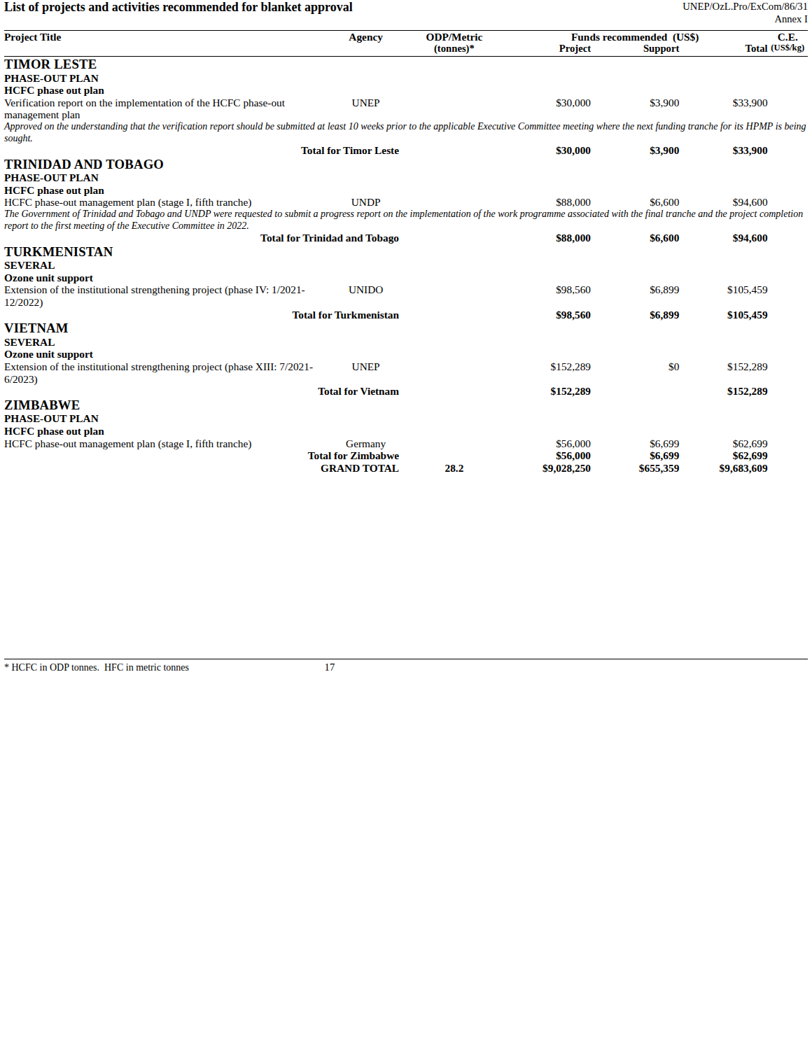List of projects and activities recommended for blanket approval
UNEP/OzL.Pro/ExCom/86/31
Annex I
| Project Title | Agency | ODP/Metric | Funds recommended (US$) | C.E. |
| --- | --- | --- | --- | --- |
| | | (tonnes)* | Project | Support | Total | (US$/kg) |
| TIMOR LESTE |
| PHASE-OUT PLAN |
| HCFC phase out plan |
| Verification report on the implementation of the HCFC phase-out management plan | UNEP | | $30,000 | $3,900 | $33,900 | |
| Approved on the understanding that the verification report should be submitted at least 10 weeks prior to the applicable Executive Committee meeting where the next funding tranche for its HPMP is being sought. |
| Total for Timor Leste | | $30,000 | $3,900 | $33,900 | |
| TRINIDAD AND TOBAGO |
| PHASE-OUT PLAN |
| HCFC phase out plan |
| HCFC phase-out management plan (stage I, fifth tranche) | UNDP | | $88,000 | $6,600 | $94,600 | |
| The Government of Trinidad and Tobago and UNDP were requested to submit a progress report on the implementation of the work programme associated with the final tranche and the project completion report to the first meeting of the Executive Committee in 2022. |
| Total for Trinidad and Tobago | | $88,000 | $6,600 | $94,600 | |
| TURKMENISTAN |
| SEVERAL |
| Ozone unit support |
| Extension of the institutional strengthening project (phase IV: 1/2021-12/2022) | UNIDO | | $98,560 | $6,899 | $105,459 | |
| Total for Turkmenistan | | $98,560 | $6,899 | $105,459 | |
| VIETNAM |
| SEVERAL |
| Ozone unit support |
| Extension of the institutional strengthening project (phase XIII: 7/2021-6/2023) | UNEP | | $152,289 | $0 | $152,289 | |
| Total for Vietnam | | $152,289 | | $152,289 | |
| ZIMBABWE |
| PHASE-OUT PLAN |
| HCFC phase out plan |
| HCFC phase-out management plan (stage I, fifth tranche) | Germany | | $56,000 | $6,699 | $62,699 | |
| Total for Zimbabwe | | $56,000 | $6,699 | $62,699 | |
| GRAND TOTAL | 28.2 | $9,028,250 | $655,359 | $9,683,609 | |
* HCFC in ODP tonnes. HFC in metric tonnes
17